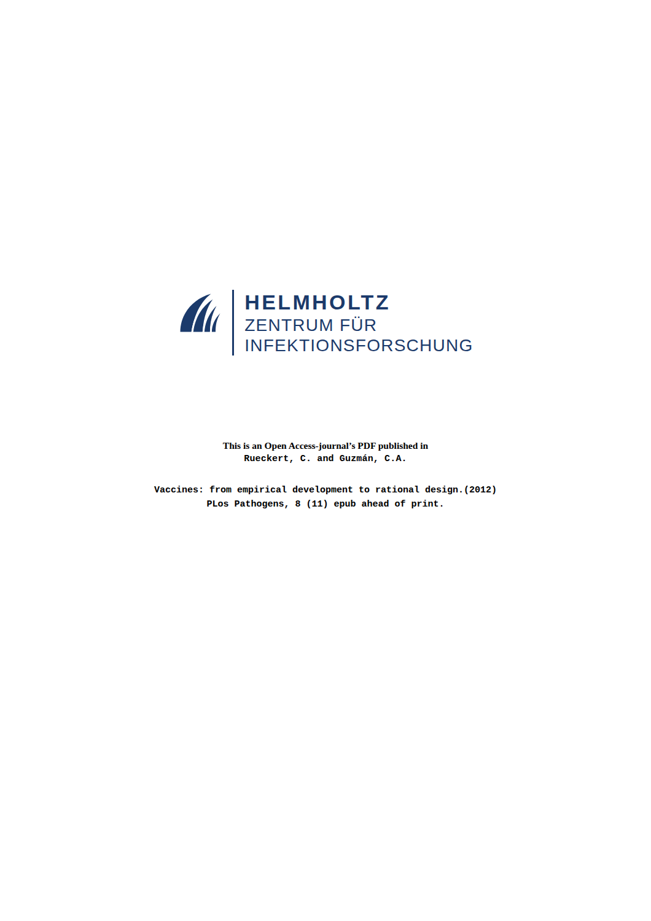HELMHOLTZ
ZENTRUM FÜR
INFEKTIONSFORSCHUNG
This is an Open Access-journal’s PDF published in
Rueckert, C. and Guzmán, C.A.
Vaccines: from empirical development to rational design.(2012) PLos Pathogens, 8 (11) epub ahead of print.